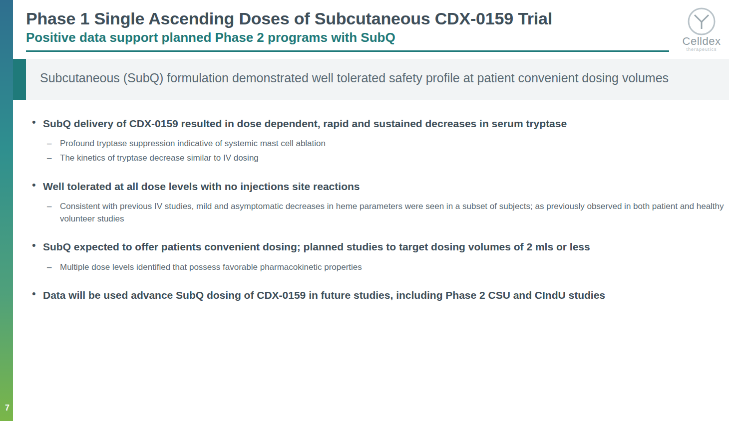7
Phase 1 Single Ascending Doses of Subcutaneous CDX-0159 Trial
Positive data support planned Phase 2 programs with SubQ
Celldex
therapeutics
Subcutaneous (SubQ) formulation demonstrated well tolerated safety profile at patient convenient dosing volumes
SubQ delivery of CDX-0159 resulted in dose dependent, rapid and sustained decreases in serum tryptase
Profound tryptase suppression indicative of systemic mast cell ablation
The kinetics of tryptase decrease similar to IV dosing
Well tolerated at all dose levels with no injections site reactions
Consistent with previous IV studies, mild and asymptomatic decreases in heme parameters were seen in a subset of subjects; as previously observed in both patient and healthy volunteer studies
SubQ expected to offer patients convenient dosing; planned studies to target dosing volumes of 2 mls or less
Multiple dose levels identified that possess favorable pharmacokinetic properties
Data will be used advance SubQ dosing of CDX-0159 in future studies, including Phase 2 CSU and CIndU studies